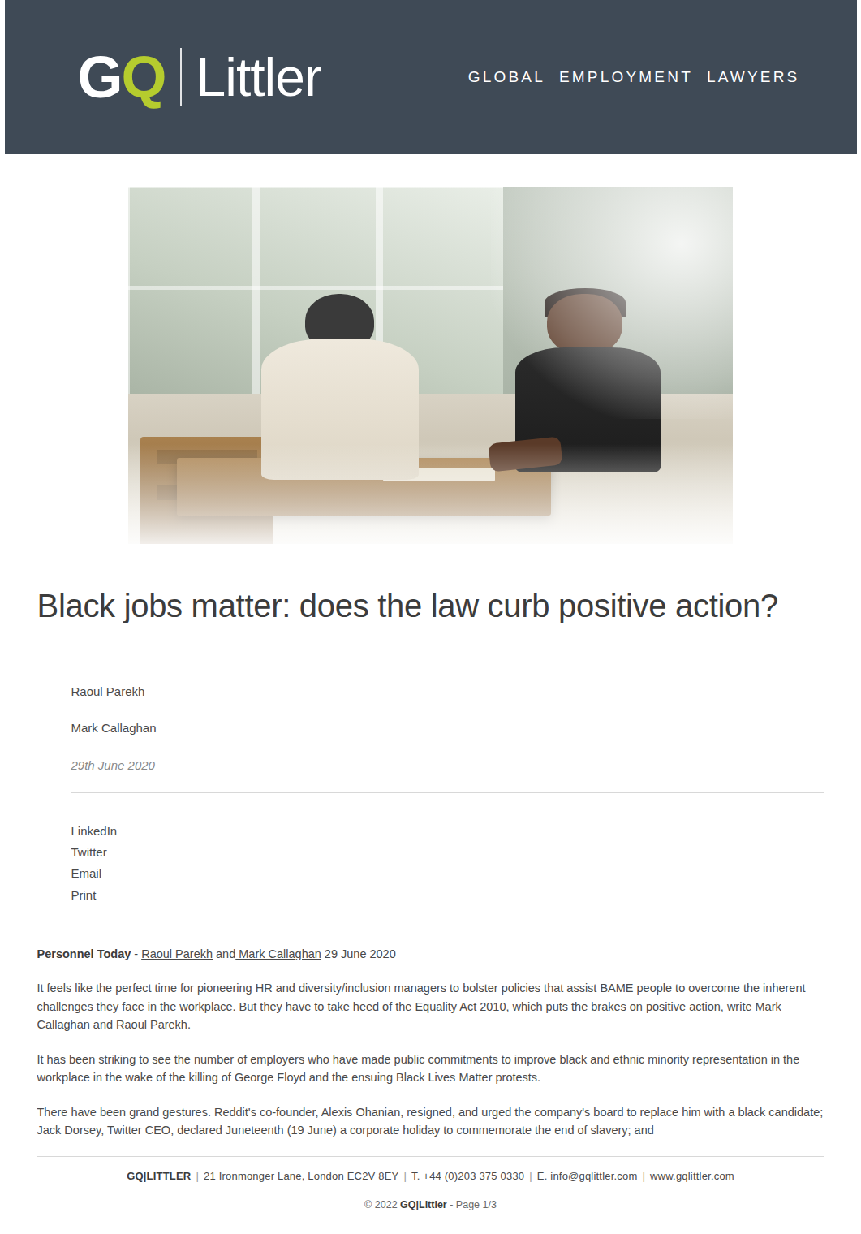GQ Littler
GLOBAL EMPLOYMENT LAWYERS
Black jobs matter: does the law curb positive action?
Raoul Parekh
Mark Callaghan
29th June 2020
LinkedIn Twitter Email Print
Personnel Today - Raoul Parekh and Mark Callaghan 29 June 2020
It feels like the perfect time for pioneering HR and diversity/inclusion managers to bolster policies that assist BAME people to overcome the inherent challenges they face in the workplace. But they have to take heed of the Equality Act 2010, which puts the brakes on positive action, write Mark Callaghan and Raoul Parekh.
It has been striking to see the number of employers who have made public commitments to improve black and ethnic minority representation in the workplace in the wake of the killing of George Floyd and the ensuing Black Lives Matter protests.
There have been grand gestures. Reddit's co-founder, Alexis Ohanian, resigned, and urged the company's board to replace him with a black candidate; Jack Dorsey, Twitter CEO, declared Juneteenth (19 June) a corporate holiday to commemorate the end of slavery; and
GQ|LITTLER|21 Ironmonger Lane, London EC2V 8EY|T. +44 (0)203 375 0330|E. info@gqlittler.com|www.gqlittler.com
© 2022 GQ|Littler - Page 1/3